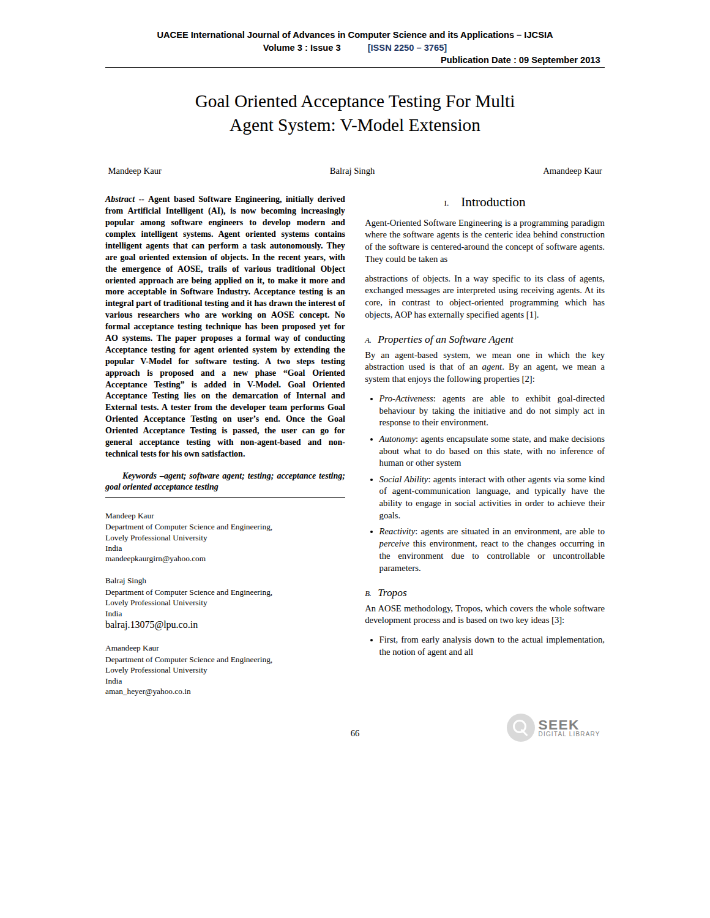UACEE International Journal of Advances in Computer Science and its Applications – IJCSIA
Volume 3 : Issue 3 [ISSN 2250 – 3765]
Publication Date : 09 September 2013
Goal Oriented Acceptance Testing For Multi
Agent System: V-Model Extension
Mandeep Kaur Balraj Singh Amandeep Kaur
Abstract -- Agent based Software Engineering, initially derived from Artificial Intelligent (AI), is now becoming increasingly popular among software engineers to develop modern and complex intelligent systems. Agent oriented systems contains intelligent agents that can perform a task autonomously. They are goal oriented extension of objects. In the recent years, with the emergence of AOSE, trails of various traditional Object oriented approach are being applied on it, to make it more and more acceptable in Software Industry. Acceptance testing is an integral part of traditional testing and it has drawn the interest of various researchers who are working on AOSE concept. No formal acceptance testing technique has been proposed yet for AO systems. The paper proposes a formal way of conducting Acceptance testing for agent oriented system by extending the popular V-Model for software testing. A two steps testing approach is proposed and a new phase “Goal Oriented Acceptance Testing” is added in V-Model. Goal Oriented Acceptance Testing lies on the demarcation of Internal and External tests. A tester from the developer team performs Goal Oriented Acceptance Testing on user’s end. Once the Goal Oriented Acceptance Testing is passed, the user can go for general acceptance testing with non-agent-based and non-technical tests for his own satisfaction.
Keywords –agent; software agent; testing; acceptance testing; goal oriented acceptance testing
Mandeep Kaur
Department of Computer Science and Engineering,
Lovely Professional University
India
mandeepkaurgirn@yahoo.com
Balraj Singh
Department of Computer Science and Engineering,
Lovely Professional University
India
balraj.13075@lpu.co.in
Amandeep Kaur
Department of Computer Science and Engineering,
Lovely Professional University
India
aman_heyer@yahoo.co.in
I. Introduction
Agent-Oriented Software Engineering is a programming paradigm where the software agents is the centeric idea behind construction of the software is centered-around the concept of software agents. They could be taken as
abstractions of objects. In a way specific to its class of agents, exchanged messages are interpreted using receiving agents. At its core, in contrast to object-oriented programming which has objects, AOP has externally specified agents [1].
A. Properties of an Software Agent
By an agent-based system, we mean one in which the key abstraction used is that of an agent. By an agent, we mean a system that enjoys the following properties [2]:
Pro-Activeness: agents are able to exhibit goal-directed behaviour by taking the initiative and do not simply act in response to their environment.
Autonomy: agents encapsulate some state, and make decisions about what to do based on this state, with no inference of human or other system
Social Ability: agents interact with other agents via some kind of agent-communication language, and typically have the ability to engage in social activities in order to achieve their goals.
Reactivity: agents are situated in an environment, are able to perceive this environment, react to the changes occurring in the environment due to controllable or uncontrollable parameters.
B. Tropos
An AOSE methodology, Tropos, which covers the whole software development process and is based on two key ideas [3]:
First, from early analysis down to the actual implementation, the notion of agent and all
66
SEEK
DIGITAL LIBRARY